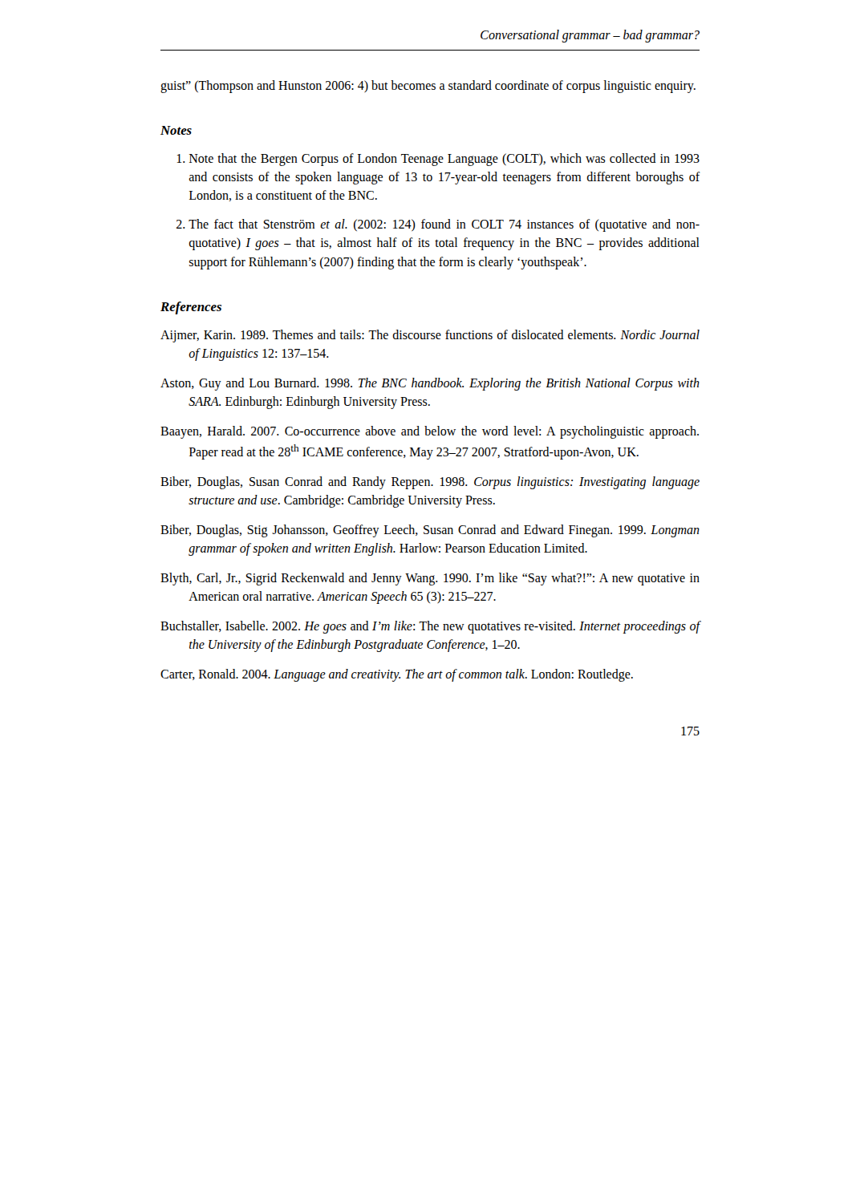Conversational grammar – bad grammar?
guist” (Thompson and Hunston 2006: 4) but becomes a standard coordinate of corpus linguistic enquiry.
Notes
Note that the Bergen Corpus of London Teenage Language (COLT), which was collected in 1993 and consists of the spoken language of 13 to 17-year-old teenagers from different boroughs of London, is a constituent of the BNC.
The fact that Stenström et al. (2002: 124) found in COLT 74 instances of (quotative and non-quotative) I goes – that is, almost half of its total frequency in the BNC – provides additional support for Rühlemann’s (2007) finding that the form is clearly ‘youthspeak’.
References
Aijmer, Karin. 1989. Themes and tails: The discourse functions of dislocated elements. Nordic Journal of Linguistics 12: 137–154.
Aston, Guy and Lou Burnard. 1998. The BNC handbook. Exploring the British National Corpus with SARA. Edinburgh: Edinburgh University Press.
Baayen, Harald. 2007. Co-occurrence above and below the word level: A psycholinguistic approach. Paper read at the 28th ICAME conference, May 23–27 2007, Stratford-upon-Avon, UK.
Biber, Douglas, Susan Conrad and Randy Reppen. 1998. Corpus linguistics: Investigating language structure and use. Cambridge: Cambridge University Press.
Biber, Douglas, Stig Johansson, Geoffrey Leech, Susan Conrad and Edward Finegan. 1999. Longman grammar of spoken and written English. Harlow: Pearson Education Limited.
Blyth, Carl, Jr., Sigrid Reckenwald and Jenny Wang. 1990. I’m like “Say what?!”: A new quotative in American oral narrative. American Speech 65 (3): 215–227.
Buchstaller, Isabelle. 2002. He goes and I’m like: The new quotatives re-visited. Internet proceedings of the University of the Edinburgh Postgraduate Conference, 1–20.
Carter, Ronald. 2004. Language and creativity. The art of common talk. London: Routledge.
175